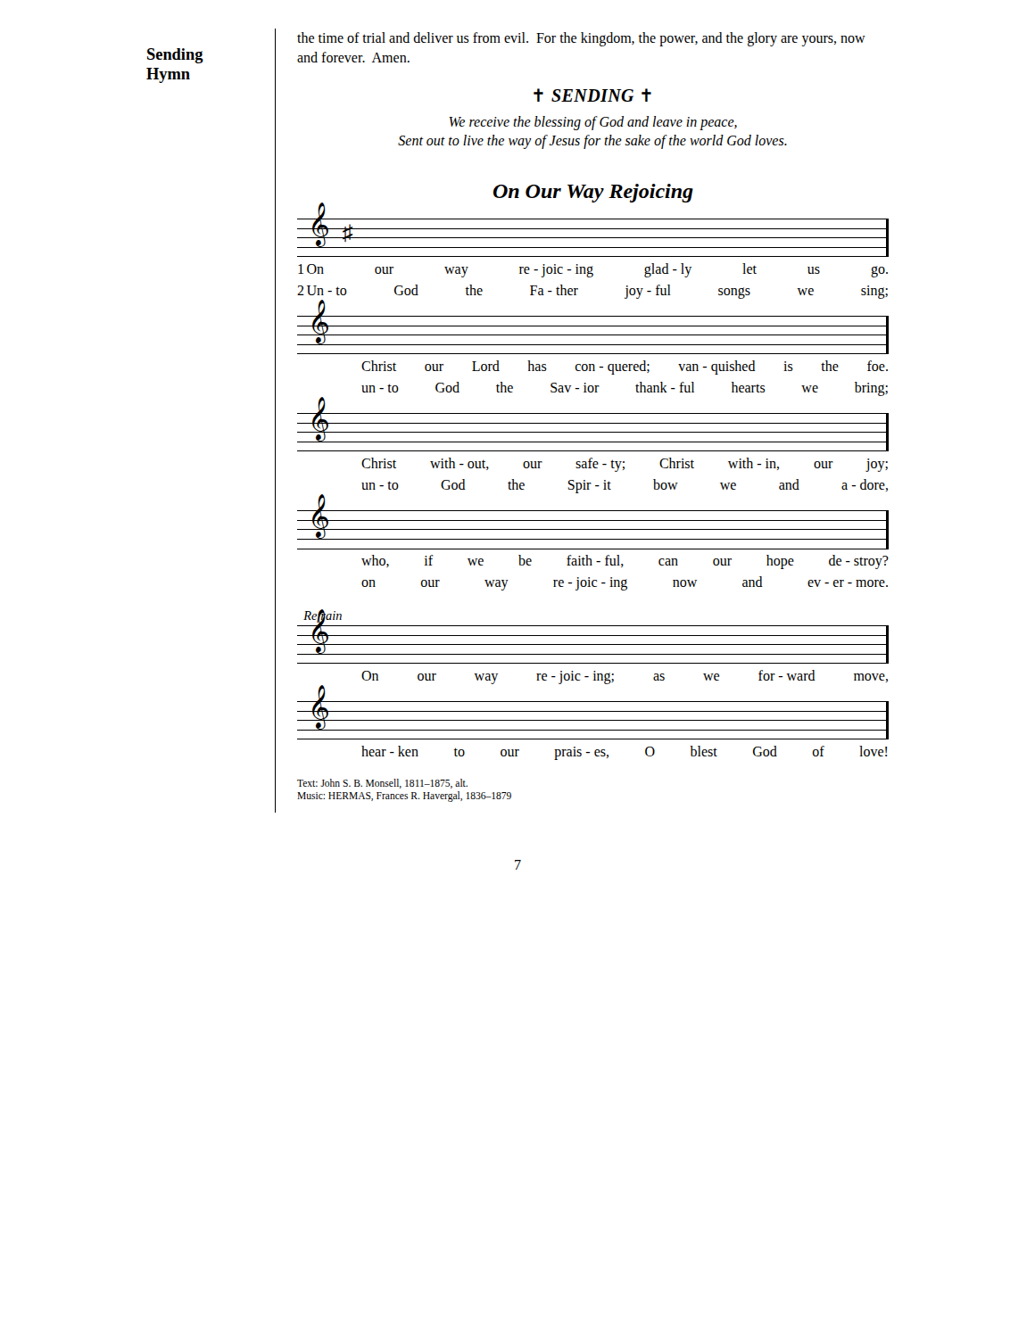Sending
Hymn
the time of trial and deliver us from evil. For the kingdom, the power, and the glory are yours, now and forever. Amen.
✝ SENDING ✝
We receive the blessing of God and leave in peace,
Sent out to live the way of Jesus for the sake of the world God loves.
On Our Way Rejoicing
𝄞 ♯
1 On our way re - joic - ing glad - ly let us go.
2 Un - to God the Fa - ther joy - ful songs we sing;
𝄞
Christ our Lord has con - quered; van - quished is the foe.
un - to God the Sav - ior thank - ful hearts we bring;
𝄞
Christ with - out, our safe - ty; Christ with - in, our joy;
un - to God the Spir - it bow we and a - dore,
𝄞
who, if we be faith - ful, can our hope de - stroy?
on our way re - joic - ing now and ev - er - more.
Refrain
𝄞
On our way re - joic - ing; as we for - ward move,
𝄞
hear - ken to our prais - es, Oblest God of love!
Text: John S. B. Monsell, 1811–1875, alt.
Music: HERMAS, Frances R. Havergal, 1836–1879
7